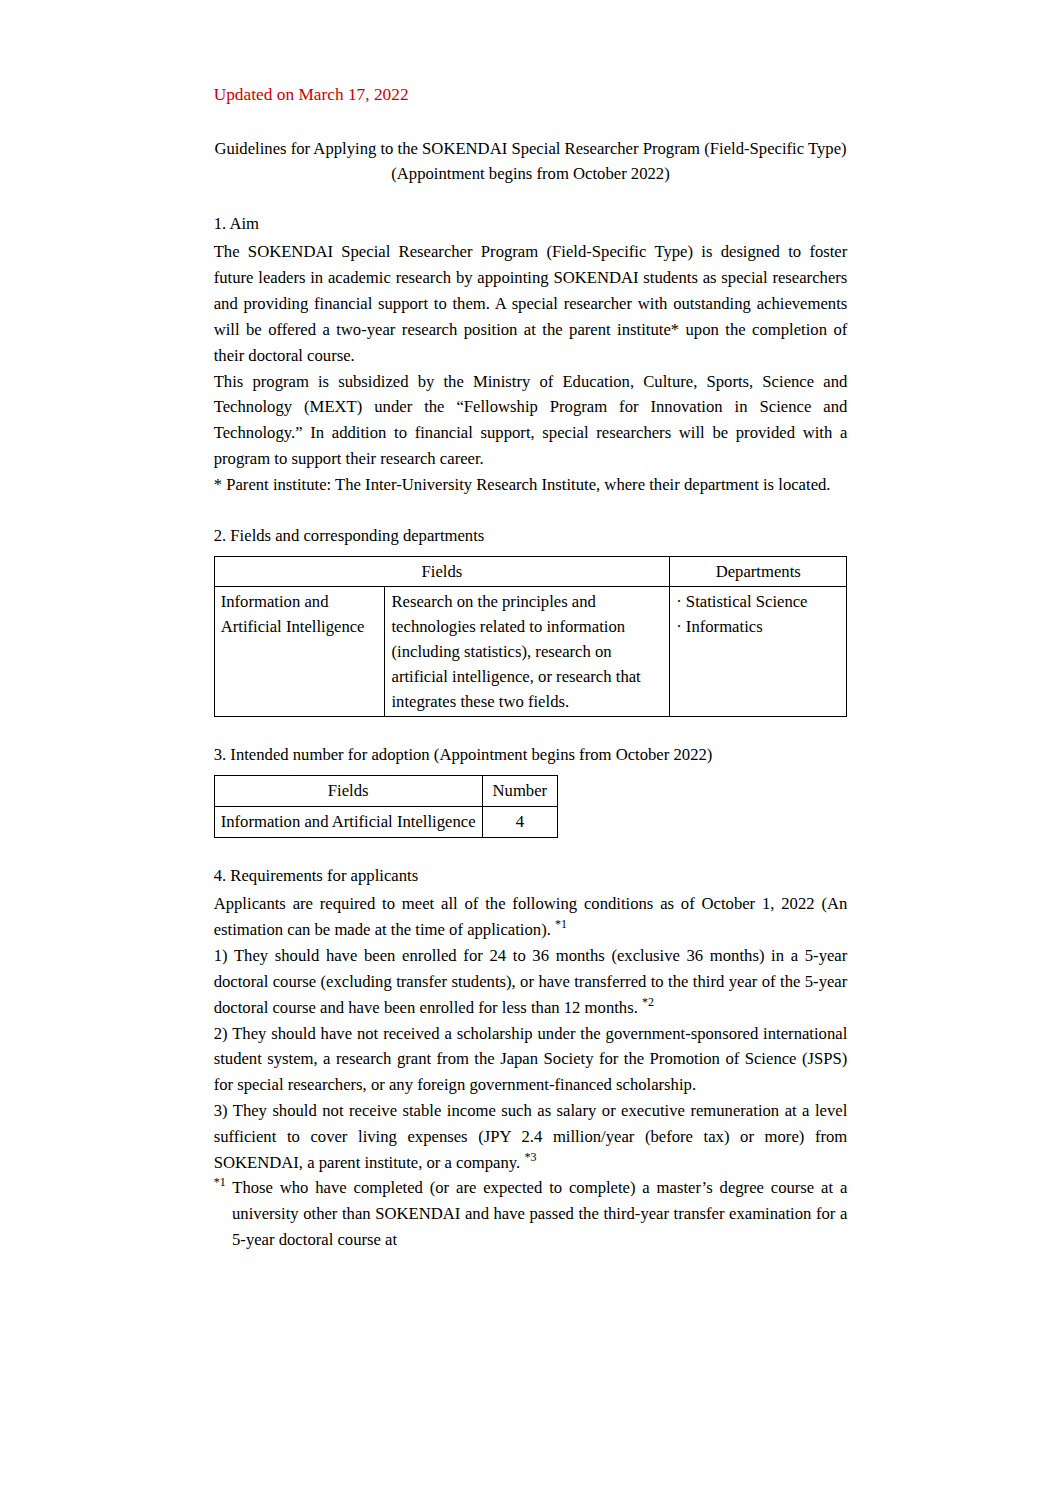Updated on March 17, 2022
Guidelines for Applying to the SOKENDAI Special Researcher Program (Field-Specific Type) (Appointment begins from October 2022)
1. Aim
The SOKENDAI Special Researcher Program (Field-Specific Type) is designed to foster future leaders in academic research by appointing SOKENDAI students as special researchers and providing financial support to them. A special researcher with outstanding achievements will be offered a two-year research position at the parent institute* upon the completion of their doctoral course.
This program is subsidized by the Ministry of Education, Culture, Sports, Science and Technology (MEXT) under the “Fellowship Program for Innovation in Science and Technology.” In addition to financial support, special researchers will be provided with a program to support their research career.
* Parent institute: The Inter-University Research Institute, where their department is located.
2. Fields and corresponding departments
| Fields | Departments |
| --- | --- |
| Information and Artificial Intelligence | Research on the principles and technologies related to information (including statistics), research on artificial intelligence, or research that integrates these two fields. | · Statistical Science · Informatics |
3. Intended number for adoption (Appointment begins from October 2022)
| Fields | Number |
| --- | --- |
| Information and Artificial Intelligence | 4 |
4. Requirements for applicants
Applicants are required to meet all of the following conditions as of October 1, 2022 (An estimation can be made at the time of application). *1
1) They should have been enrolled for 24 to 36 months (exclusive 36 months) in a 5-year doctoral course (excluding transfer students), or have transferred to the third year of the 5-year doctoral course and have been enrolled for less than 12 months. *2
2) They should have not received a scholarship under the government-sponsored international student system, a research grant from the Japan Society for the Promotion of Science (JSPS) for special researchers, or any foreign government-financed scholarship.
3) They should not receive stable income such as salary or executive remuneration at a level sufficient to cover living expenses (JPY 2.4 million/year (before tax) or more) from SOKENDAI, a parent institute, or a company. *3
*1 Those who have completed (or are expected to complete) a master’s degree course at a university other than SOKENDAI and have passed the third-year transfer examination for a 5-year doctoral course at